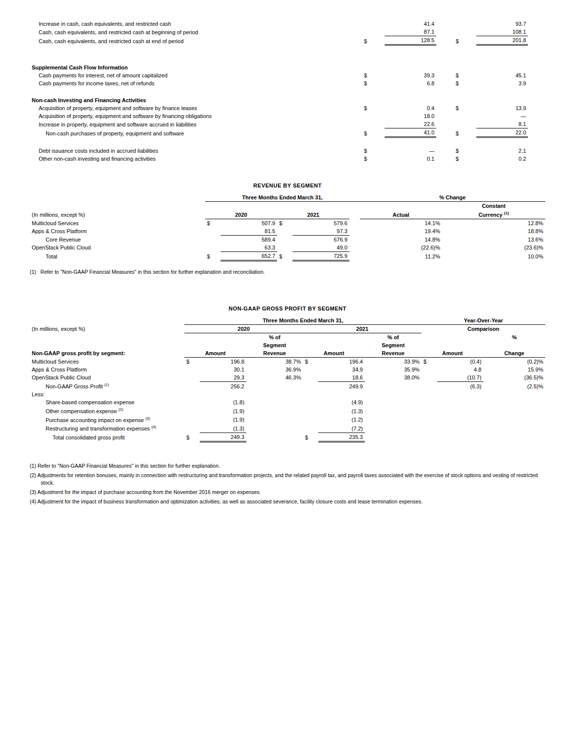| Increase in cash, cash equivalents, and restricted cash | | 41.4 | | | 93.7 | |
| Cash, cash equivalents, and restricted cash at beginning of period | | 87.1 | | | 108.1 | |
| Cash, cash equivalents, and restricted cash at end of period | $ | 128.5 | | $ | 201.8 | |
| Supplemental Cash Flow Information | |
| Cash payments for interest, net of amount capitalized | $ | 39.3 | | $ | 45.1 | |
| Cash payments for income taxes, net of refunds | $ | 6.8 | | $ | 3.9 | |
| Non-cash Investing and Financing Activities | |
| Acquisition of property, equipment and software by finance leases | $ | 0.4 | | $ | 13.9 | |
| Acquisition of property, equipment and software by financing obligations | | 18.0 | | | — | |
| Increase in property, equipment and software accrued in liabilities | | 22.6 | | | 8.1 | |
| Non-cash purchases of property, equipment and software | $ | 41.0 | | $ | 22.0 | |
| Debt issuance costs included in accrued liabilities | $ | — | | $ | 2.1 | |
| Other non-cash investing and financing activities | $ | 0.1 | | $ | 0.2 | |
REVENUE BY SEGMENT
| | Three Months Ended March 31, | % Change |
| | | | Constant |
| (In millions, except %) | 2020 | 2021 | | Actual | Currency (1) |
| Multicloud Services | $ | 507.9 | $ | 579.6 | | 14.1% | 12.8% |
| Apps & Cross Platform | | 81.5 | | 97.3 | | 19.4% | 18.8% |
| Core Revenue | | 589.4 | | 676.9 | | 14.8% | 13.6% |
| OpenStack Public Cloud | | 63.3 | | 49.0 | | (22.6)% | (23.6)% |
| Total | $ | 652.7 | $ | 725.9 | | 11.2% | 10.0% |
(1) Refer to "Non-GAAP Financial Measures" in this section for further explanation and reconciliation.
NON-GAAP GROSS PROFIT BY SEGMENT
| | Three Months Ended March 31, | Year-Over-Year |
| (In millions, except %) | 2020 | 2021 | Comparison |
| | | % of | | % of | | % |
| | | Segment | | Segment | | |
| Non-GAAP gross profit by segment: | Amount | Revenue | Amount | Revenue | Amount | Change |
| Multicloud Services | $ | 196.8 | 38.7% | $ | 196.4 | 33.9% | $ | (0.4) | (0.2)% |
| Apps & Cross Platform | | 30.1 | 36.9% | | 34.9 | 35.9% | | 4.8 | 15.9% |
| OpenStack Public Cloud | | 29.3 | 46.3% | | 18.6 | 38.0% | | (10.7) | (36.5)% |
| Non-GAAP Gross Profit (1) | | 256.2 | | | 249.9 | | | (6.3) | (2.5)% |
| Less: | |
| Share-based compensation expense | | (1.8) | | | (4.9) | | |
| Other compensation expense (2) | | (1.9) | | | (1.3) | | |
| Purchase accounting impact on expense (3) | | (1.9) | | | (1.2) | | |
| Restructuring and transformation expenses (4) | | (1.3) | | | (7.2) | | |
| Total consolidated gross profit | $ | 249.3 | | $ | 235.3 | | |
(1) Refer to "Non-GAAP Financial Measures" in this section for further explanation.
(2) Adjustments for retention bonuses, mainly in connection with restructuring and transformation projects, and the related payroll tax, and payroll taxes associated with the exercise of stock options and vesting of restricted stock.
(3) Adjustment for the impact of purchase accounting from the November 2016 merger on expenses.
(4) Adjustment for the impact of business transformation and optimization activities, as well as associated severance, facility closure costs and lease termination expenses.